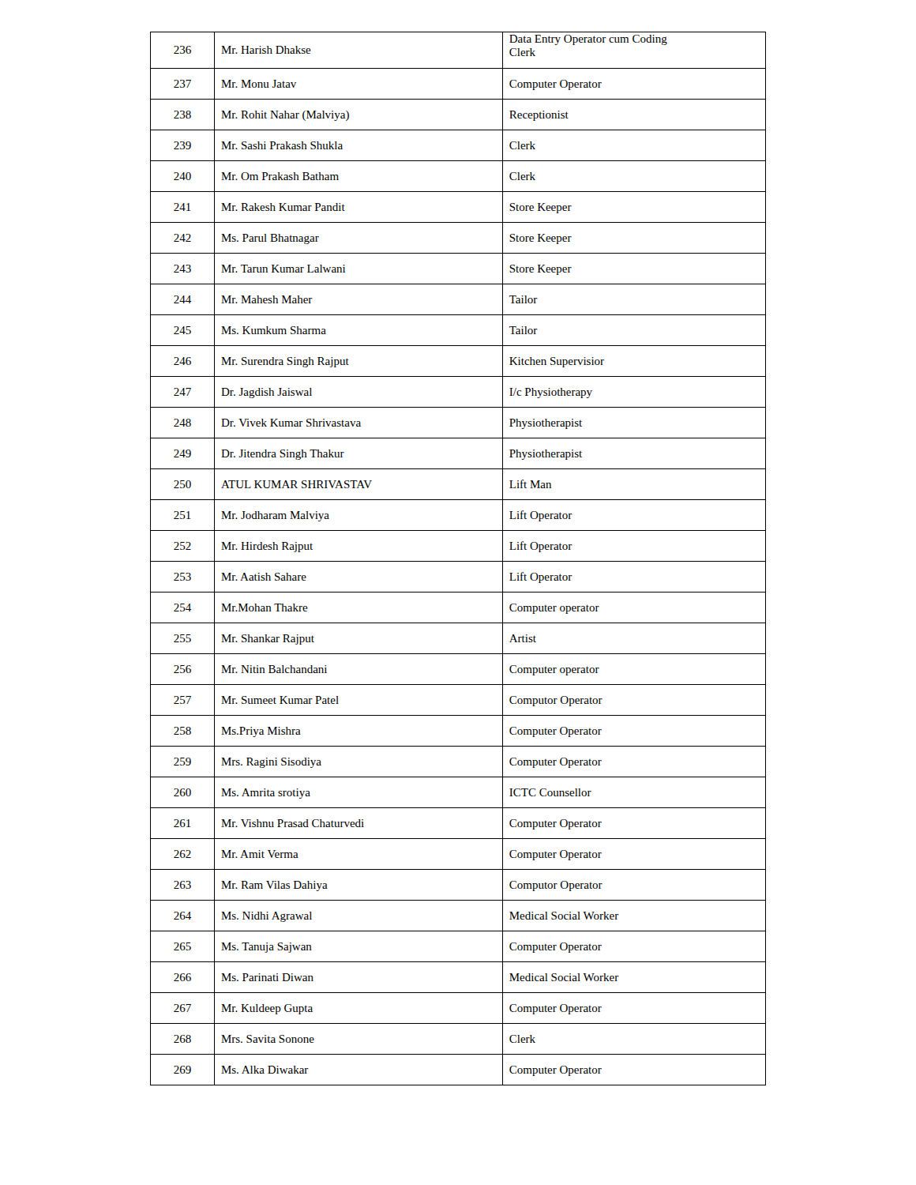| 236 | Mr. Harish Dhakse | Data Entry Operator cum Coding Clerk |
| 237 | Mr. Monu Jatav | Computer Operator |
| 238 | Mr. Rohit Nahar (Malviya) | Receptionist |
| 239 | Mr. Sashi Prakash Shukla | Clerk |
| 240 | Mr. Om Prakash Batham | Clerk |
| 241 | Mr. Rakesh Kumar Pandit | Store Keeper |
| 242 | Ms. Parul Bhatnagar | Store Keeper |
| 243 | Mr. Tarun Kumar Lalwani | Store Keeper |
| 244 | Mr. Mahesh Maher | Tailor |
| 245 | Ms. Kumkum Sharma | Tailor |
| 246 | Mr. Surendra Singh Rajput | Kitchen Supervisior |
| 247 | Dr. Jagdish Jaiswal | I/c Physiotherapy |
| 248 | Dr. Vivek Kumar Shrivastava | Physiotherapist |
| 249 | Dr. Jitendra Singh Thakur | Physiotherapist |
| 250 | ATUL KUMAR SHRIVASTAV | Lift Man |
| 251 | Mr. Jodharam Malviya | Lift Operator |
| 252 | Mr. Hirdesh Rajput | Lift Operator |
| 253 | Mr. Aatish Sahare | Lift Operator |
| 254 | Mr.Mohan Thakre | Computer operator |
| 255 | Mr. Shankar Rajput | Artist |
| 256 | Mr. Nitin Balchandani | Computer operator |
| 257 | Mr. Sumeet Kumar Patel | Computor Operator |
| 258 | Ms.Priya Mishra | Computer Operator |
| 259 | Mrs. Ragini Sisodiya | Computer Operator |
| 260 | Ms. Amrita srotiya | ICTC Counsellor |
| 261 | Mr. Vishnu Prasad Chaturvedi | Computer Operator |
| 262 | Mr. Amit Verma | Computer Operator |
| 263 | Mr. Ram Vilas Dahiya | Computor Operator |
| 264 | Ms. Nidhi Agrawal | Medical Social Worker |
| 265 | Ms. Tanuja Sajwan | Computer Operator |
| 266 | Ms. Parinati Diwan | Medical Social Worker |
| 267 | Mr. Kuldeep Gupta | Computer Operator |
| 268 | Mrs. Savita Sonone | Clerk |
| 269 | Ms. Alka Diwakar | Computer Operator |